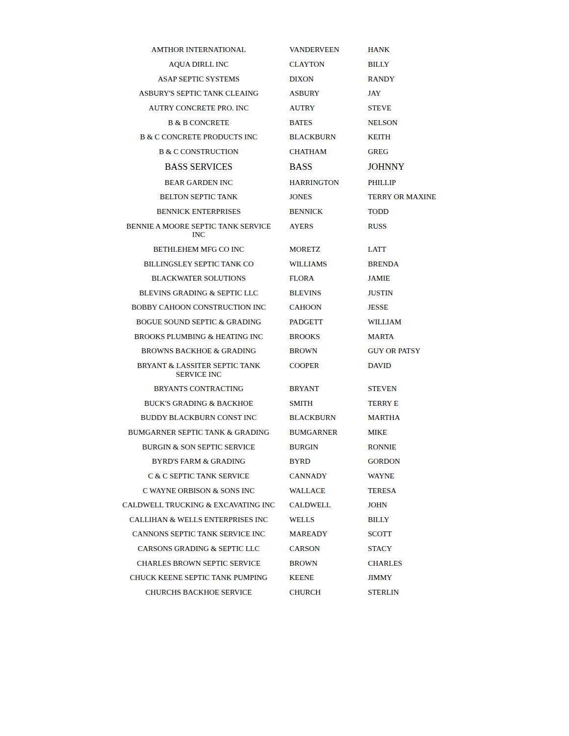| AMTHOR INTERNATIONAL | VANDERVEEN | HANK |
| AQUA DIRLL INC | CLAYTON | BILLY |
| ASAP SEPTIC SYSTEMS | DIXON | RANDY |
| ASBURY'S SEPTIC TANK CLEAING | ASBURY | JAY |
| AUTRY CONCRETE PRO. INC | AUTRY | STEVE |
| B & B CONCRETE | BATES | NELSON |
| B & C CONCRETE PRODUCTS INC | BLACKBURN | KEITH |
| B & C CONSTRUCTION | CHATHAM | GREG |
| BASS SERVICES | BASS | JOHNNY |
| BEAR GARDEN INC | HARRINGTON | PHILLIP |
| BELTON SEPTIC TANK | JONES | TERRY OR MAXINE |
| BENNICK ENTERPRISES | BENNICK | TODD |
| BENNIE A MOORE SEPTIC TANK SERVICE INC | AYERS | RUSS |
| BETHLEHEM MFG CO INC | MORETZ | LATT |
| BILLINGSLEY SEPTIC TANK CO | WILLIAMS | BRENDA |
| BLACKWATER SOLUTIONS | FLORA | JAMIE |
| BLEVINS GRADING & SEPTIC LLC | BLEVINS | JUSTIN |
| BOBBY CAHOON CONSTRUCTION INC | CAHOON | JESSE |
| BOGUE SOUND SEPTIC & GRADING | PADGETT | WILLIAM |
| BROOKS PLUMBING & HEATING INC | BROOKS | MARTA |
| BROWNS BACKHOE & GRADING | BROWN | GUY OR PATSY |
| BRYANT & LASSITER SEPTIC TANK SERVICE INC | COOPER | DAVID |
| BRYANTS CONTRACTING | BRYANT | STEVEN |
| BUCK'S GRADING & BACKHOE | SMITH | TERRY E |
| BUDDY BLACKBURN CONST INC | BLACKBURN | MARTHA |
| BUMGARNER SEPTIC TANK & GRADING | BUMGARNER | MIKE |
| BURGIN & SON SEPTIC SERVICE | BURGIN | RONNIE |
| BYRD'S FARM & GRADING | BYRD | GORDON |
| C & C SEPTIC TANK SERVICE | CANNADY | WAYNE |
| C WAYNE ORBISON & SONS INC | WALLACE | TERESA |
| CALDWELL TRUCKING & EXCAVATING INC | CALDWELL | JOHN |
| CALLIHAN & WELLS ENTERPRISES INC | WELLS | BILLY |
| CANNONS SEPTIC TANK SERVICE INC | MAREADY | SCOTT |
| CARSONS GRADING & SEPTIC LLC | CARSON | STACY |
| CHARLES BROWN SEPTIC SERVICE | BROWN | CHARLES |
| CHUCK KEENE SEPTIC TANK PUMPING | KEENE | JIMMY |
| CHURCHS BACKHOE SERVICE | CHURCH | STERLIN |